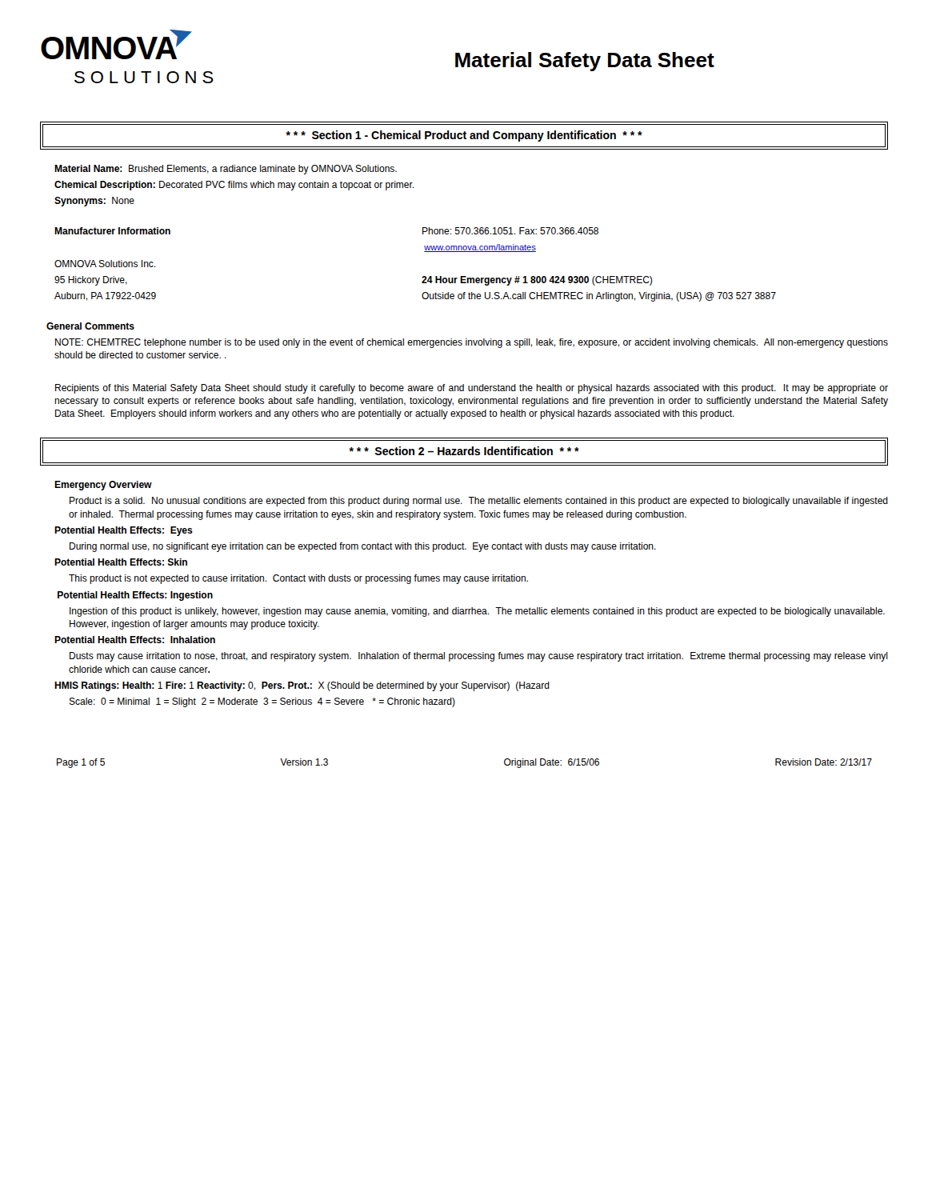OMNOVA➤
SOLUTIONS
Material Safety Data Sheet
* * * Section 1 - Chemical Product and Company Identification * * *
Material Name: Brushed Elements, a radiance laminate by OMNOVA Solutions.
Chemical Description: Decorated PVC films which may contain a topcoat or primer.
Synonyms: None
| Manufacturer Information OMNOVA Solutions Inc. 95 Hickory Drive, Auburn, PA 17922-0429 | Phone: 570.366.1051. Fax: 570.366.4058 www.omnova.com/laminates 24 Hour Emergency # 1 800 424 9300 (CHEMTREC) Outside of the U.S.A.call CHEMTREC in Arlington, Virginia, (USA) @ 703 527 3887 |
General Comments
NOTE: CHEMTREC telephone number is to be used only in the event of chemical emergencies involving a spill, leak, fire, exposure, or accident involving chemicals. All non-emergency questions should be directed to customer service. .
Recipients of this Material Safety Data Sheet should study it carefully to become aware of and understand the health or physical hazards associated with this product. It may be appropriate or necessary to consult experts or reference books about safe handling, ventilation, toxicology, environmental regulations and fire prevention in order to sufficiently understand the Material Safety Data Sheet. Employers should inform workers and any others who are potentially or actually exposed to health or physical hazards associated with this product.
* * * Section 2 – Hazards Identification * * *
Emergency Overview
Product is a solid. No unusual conditions are expected from this product during normal use. The metallic elements contained in this product are expected to biologically unavailable if ingested or inhaled. Thermal processing fumes may cause irritation to eyes, skin and respiratory system. Toxic fumes may be released during combustion.
Potential Health Effects: Eyes
During normal use, no significant eye irritation can be expected from contact with this product. Eye contact with dusts may cause irritation.
Potential Health Effects: Skin
This product is not expected to cause irritation. Contact with dusts or processing fumes may cause irritation.
Potential Health Effects: Ingestion
Ingestion of this product is unlikely, however, ingestion may cause anemia, vomiting, and diarrhea. The metallic elements contained in this product are expected to be biologically unavailable. However, ingestion of larger amounts may produce toxicity.
Potential Health Effects: Inhalation
Dusts may cause irritation to nose, throat, and respiratory system. Inhalation of thermal processing fumes may cause respiratory tract irritation. Extreme thermal processing may release vinyl chloride which can cause cancer.
HMIS Ratings: Health: 1 Fire: 1 Reactivity: 0, Pers. Prot.: X (Should be determined by your Supervisor) (Hazard
Scale: 0 = Minimal 1 = Slight 2 = Moderate 3 = Serious 4 = Severe * = Chronic hazard)
Page 1 of 5 Version 1.3 Original Date: 6/15/06 Revision Date: 2/13/17